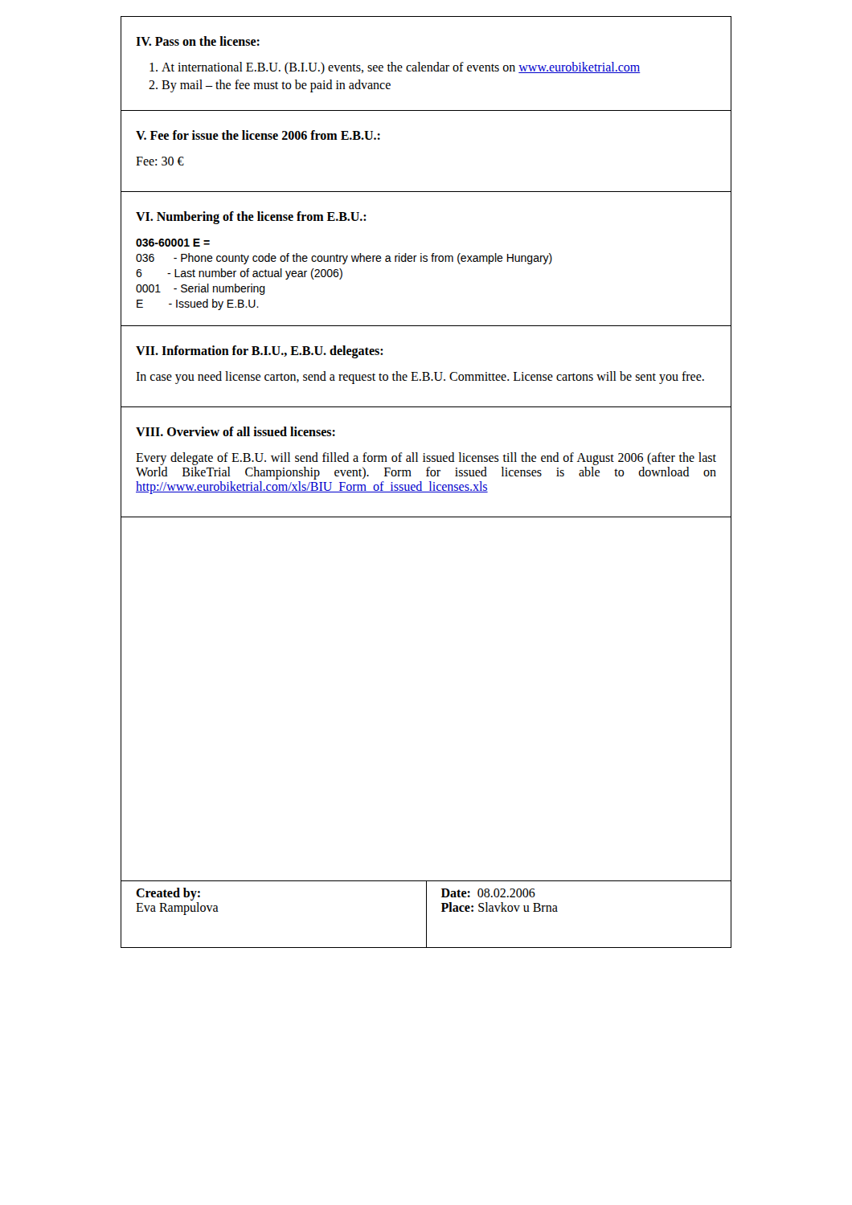| IV. Pass on the license: At international E.B.U. (B.I.U.) events, see the calendar of events on www.eurobiketrial.com By mail – the fee must to be paid in advance |
| V. Fee for issue the license 2006 from E.B.U.: Fee: 30 € |
| VI. Numbering of the license from E.B.U.: 036-60001 E = 036 - Phone county code of the country where a rider is from (example Hungary) 6 - Last number of actual year (2006) 0001 - Serial numbering E - Issued by E.B.U. |
| VII. Information for B.I.U., E.B.U. delegates: In case you need license carton, send a request to the E.B.U. Committee. License cartons will be sent you free. |
| VIII. Overview of all issued licenses: Every delegate of E.B.U. will send filled a form of all issued licenses till the end of August 2006 (after the last World BikeTrial Championship event). Form for issued licenses is able to download on http://www.eurobiketrial.com/xls/BIU_Form_of_issued_licenses.xls |
| / Created by: Eva Rampulova / Date: 08.02.2006 Place: Slavkov u Brna / |